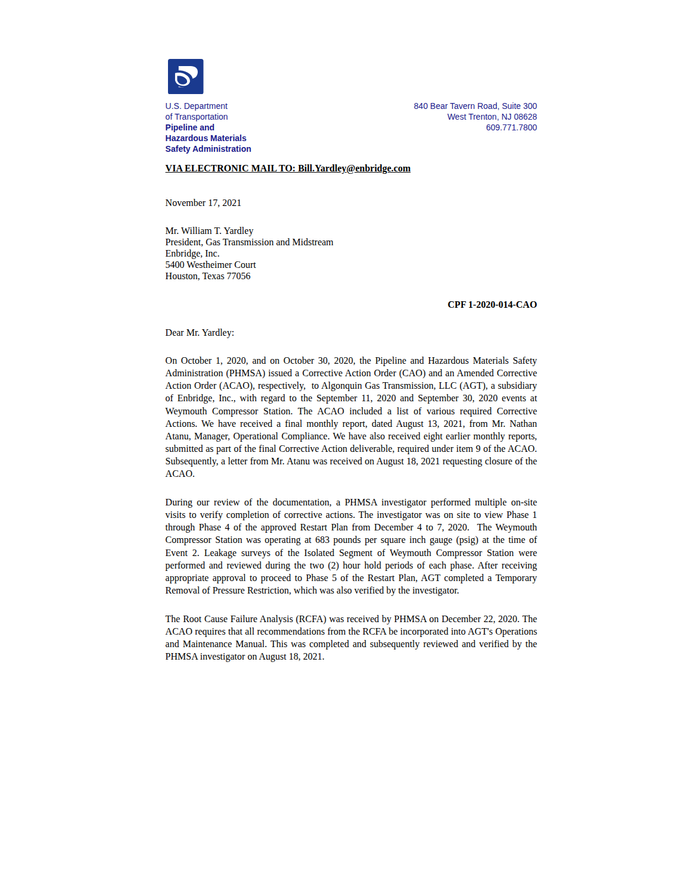U.S. Department
of Transportation
Pipeline and
Hazardous Materials
Safety Administration
840 Bear Tavern Road, Suite 300
West Trenton, NJ 08628
609.771.7800
VIA ELECTRONIC MAIL TO: Bill.Yardley@enbridge.com
November 17, 2021
Mr. William T. Yardley
President, Gas Transmission and Midstream
Enbridge, Inc.
5400 Westheimer Court
Houston, Texas 77056
CPF 1-2020-014-CAO
Dear Mr. Yardley:
On October 1, 2020, and on October 30, 2020, the Pipeline and Hazardous Materials Safety Administration (PHMSA) issued a Corrective Action Order (CAO) and an Amended Corrective Action Order (ACAO), respectively, to Algonquin Gas Transmission, LLC (AGT), a subsidiary of Enbridge, Inc., with regard to the September 11, 2020 and September 30, 2020 events at Weymouth Compressor Station. The ACAO included a list of various required Corrective Actions. We have received a final monthly report, dated August 13, 2021, from Mr. Nathan Atanu, Manager, Operational Compliance. We have also received eight earlier monthly reports, submitted as part of the final Corrective Action deliverable, required under item 9 of the ACAO. Subsequently, a letter from Mr. Atanu was received on August 18, 2021 requesting closure of the ACAO.
During our review of the documentation, a PHMSA investigator performed multiple on-site visits to verify completion of corrective actions. The investigator was on site to view Phase 1 through Phase 4 of the approved Restart Plan from December 4 to 7, 2020. The Weymouth Compressor Station was operating at 683 pounds per square inch gauge (psig) at the time of Event 2. Leakage surveys of the Isolated Segment of Weymouth Compressor Station were performed and reviewed during the two (2) hour hold periods of each phase. After receiving appropriate approval to proceed to Phase 5 of the Restart Plan, AGT completed a Temporary Removal of Pressure Restriction, which was also verified by the investigator.
The Root Cause Failure Analysis (RCFA) was received by PHMSA on December 22, 2020. The ACAO requires that all recommendations from the RCFA be incorporated into AGT's Operations and Maintenance Manual. This was completed and subsequently reviewed and verified by the PHMSA investigator on August 18, 2021.